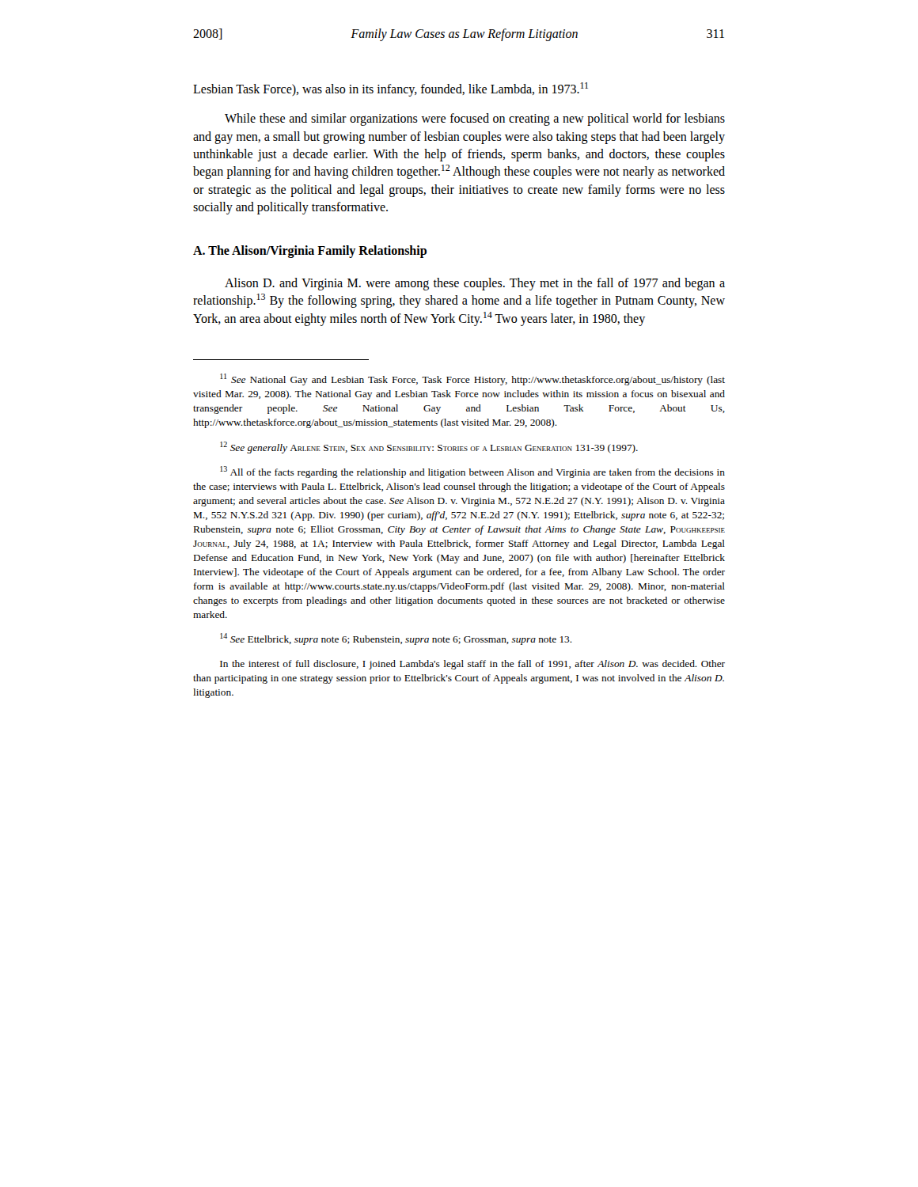2008] Family Law Cases as Law Reform Litigation 311
Lesbian Task Force), was also in its infancy, founded, like Lambda, in 1973.11
While these and similar organizations were focused on creating a new political world for lesbians and gay men, a small but growing number of lesbian couples were also taking steps that had been largely unthinkable just a decade earlier. With the help of friends, sperm banks, and doctors, these couples began planning for and having children together.12 Although these couples were not nearly as networked or strategic as the political and legal groups, their initiatives to create new family forms were no less socially and politically transformative.
A. The Alison/Virginia Family Relationship
Alison D. and Virginia M. were among these couples. They met in the fall of 1977 and began a relationship.13 By the following spring, they shared a home and a life together in Putnam County, New York, an area about eighty miles north of New York City.14 Two years later, in 1980, they
11 See National Gay and Lesbian Task Force, Task Force History, http://www.thetaskforce.org/about_us/history (last visited Mar. 29, 2008). The National Gay and Lesbian Task Force now includes within its mission a focus on bisexual and transgender people. See National Gay and Lesbian Task Force, About Us, http://www.thetaskforce.org/about_us/mission_statements (last visited Mar. 29, 2008).
12 See generally Arlene Stein, Sex and Sensibility: Stories of a Lesbian Generation 131-39 (1997).
13 All of the facts regarding the relationship and litigation between Alison and Virginia are taken from the decisions in the case; interviews with Paula L. Ettelbrick, Alison's lead counsel through the litigation; a videotape of the Court of Appeals argument; and several articles about the case. See Alison D. v. Virginia M., 572 N.E.2d 27 (N.Y. 1991); Alison D. v. Virginia M., 552 N.Y.S.2d 321 (App. Div. 1990) (per curiam), aff'd, 572 N.E.2d 27 (N.Y. 1991); Ettelbrick, supra note 6, at 522-32; Rubenstein, supra note 6; Elliot Grossman, City Boy at Center of Lawsuit that Aims to Change State Law, Poughkeepsie Journal, July 24, 1988, at 1A; Interview with Paula Ettelbrick, former Staff Attorney and Legal Director, Lambda Legal Defense and Education Fund, in New York, New York (May and June, 2007) (on file with author) [hereinafter Ettelbrick Interview]. The videotape of the Court of Appeals argument can be ordered, for a fee, from Albany Law School. The order form is available at http://www.courts.state.ny.us/ctapps/VideoForm.pdf (last visited Mar. 29, 2008). Minor, non-material changes to excerpts from pleadings and other litigation documents quoted in these sources are not bracketed or otherwise marked.
14 See Ettelbrick, supra note 6; Rubenstein, supra note 6; Grossman, supra note 13.
In the interest of full disclosure, I joined Lambda's legal staff in the fall of 1991, after Alison D. was decided. Other than participating in one strategy session prior to Ettelbrick's Court of Appeals argument, I was not involved in the Alison D. litigation.